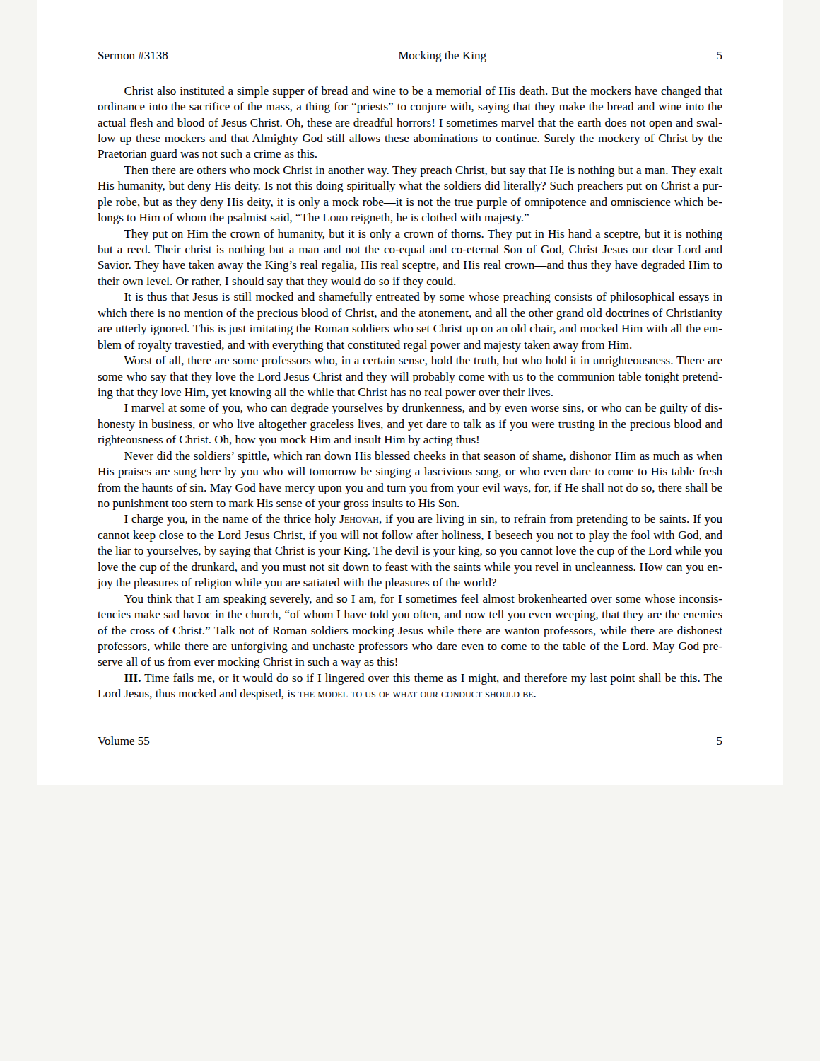Sermon #3138 Mocking the King 5
Christ also instituted a simple supper of bread and wine to be a memorial of His death. But the mockers have changed that ordinance into the sacrifice of the mass, a thing for “priests” to conjure with, saying that they make the bread and wine into the actual flesh and blood of Jesus Christ. Oh, these are dreadful horrors! I sometimes marvel that the earth does not open and swallow up these mockers and that Almighty God still allows these abominations to continue. Surely the mockery of Christ by the Praetorian guard was not such a crime as this.
Then there are others who mock Christ in another way. They preach Christ, but say that He is nothing but a man. They exalt His humanity, but deny His deity. Is not this doing spiritually what the soldiers did literally? Such preachers put on Christ a purple robe, but as they deny His deity, it is only a mock robe—it is not the true purple of omnipotence and omniscience which belongs to Him of whom the psalmist said, “The Lord reigneth, he is clothed with majesty.”
They put on Him the crown of humanity, but it is only a crown of thorns. They put in His hand a sceptre, but it is nothing but a reed. Their christ is nothing but a man and not the co-equal and co-eternal Son of God, Christ Jesus our dear Lord and Savior. They have taken away the King’s real regalia, His real sceptre, and His real crown—and thus they have degraded Him to their own level. Or rather, I should say that they would do so if they could.
It is thus that Jesus is still mocked and shamefully entreated by some whose preaching consists of philosophical essays in which there is no mention of the precious blood of Christ, and the atonement, and all the other grand old doctrines of Christianity are utterly ignored. This is just imitating the Roman soldiers who set Christ up on an old chair, and mocked Him with all the emblem of royalty travestied, and with everything that constituted regal power and majesty taken away from Him.
Worst of all, there are some professors who, in a certain sense, hold the truth, but who hold it in unrighteousness. There are some who say that they love the Lord Jesus Christ and they will probably come with us to the communion table tonight pretending that they love Him, yet knowing all the while that Christ has no real power over their lives.
I marvel at some of you, who can degrade yourselves by drunkenness, and by even worse sins, or who can be guilty of dishonesty in business, or who live altogether graceless lives, and yet dare to talk as if you were trusting in the precious blood and righteousness of Christ. Oh, how you mock Him and insult Him by acting thus!
Never did the soldiers’ spittle, which ran down His blessed cheeks in that season of shame, dishonor Him as much as when His praises are sung here by you who will tomorrow be singing a lascivious song, or who even dare to come to His table fresh from the haunts of sin. May God have mercy upon you and turn you from your evil ways, for, if He shall not do so, there shall be no punishment too stern to mark His sense of your gross insults to His Son.
I charge you, in the name of the thrice holy Jehovah, if you are living in sin, to refrain from pretending to be saints. If you cannot keep close to the Lord Jesus Christ, if you will not follow after holiness, I beseech you not to play the fool with God, and the liar to yourselves, by saying that Christ is your King. The devil is your king, so you cannot love the cup of the Lord while you love the cup of the drunkard, and you must not sit down to feast with the saints while you revel in uncleanness. How can you enjoy the pleasures of religion while you are satiated with the pleasures of the world?
You think that I am speaking severely, and so I am, for I sometimes feel almost brokenhearted over some whose inconsistencies make sad havoc in the church, “of whom I have told you often, and now tell you even weeping, that they are the enemies of the cross of Christ.” Talk not of Roman soldiers mocking Jesus while there are wanton professors, while there are dishonest professors, while there are unforgiving and unchaste professors who dare even to come to the table of the Lord. May God preserve all of us from ever mocking Christ in such a way as this!
III. Time fails me, or it would do so if I lingered over this theme as I might, and therefore my last point shall be this. The Lord Jesus, thus mocked and despised, is the model to us of what our conduct should be.
Volume 55 5